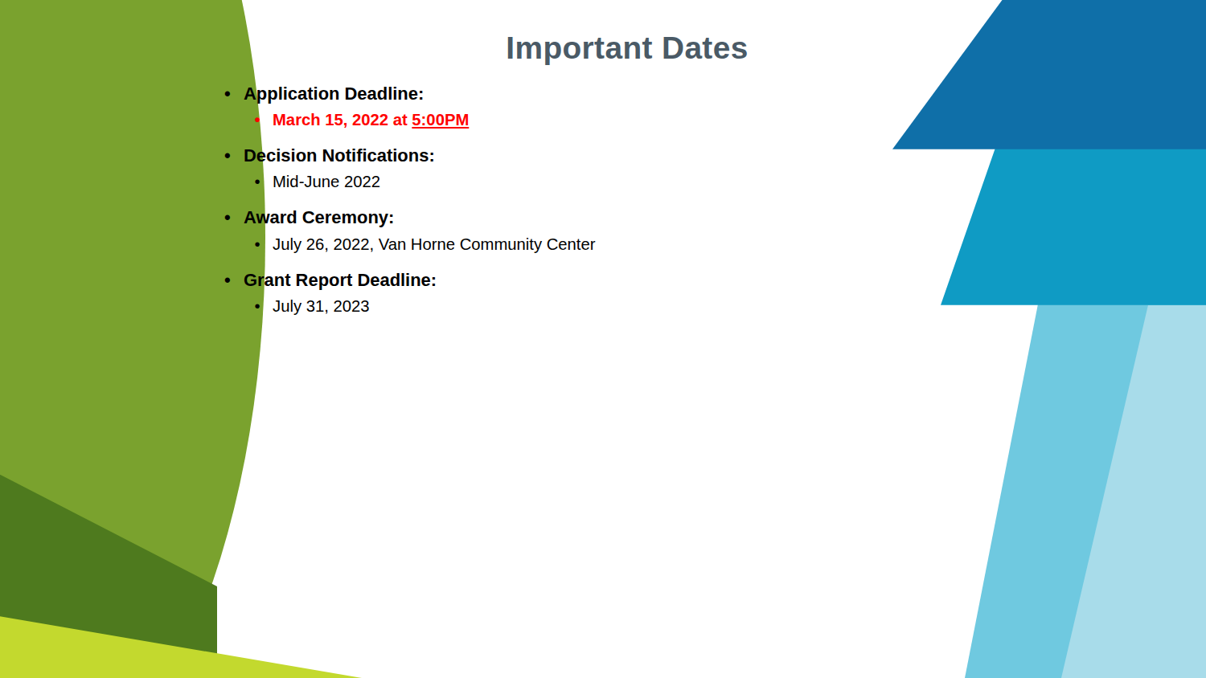Important Dates
Application Deadline:
March 15, 2022 at 5:00PM
Decision Notifications:
Mid-June 2022
Award Ceremony:
July 26, 2022, Van Horne Community Center
Grant Report Deadline:
July 31, 2023